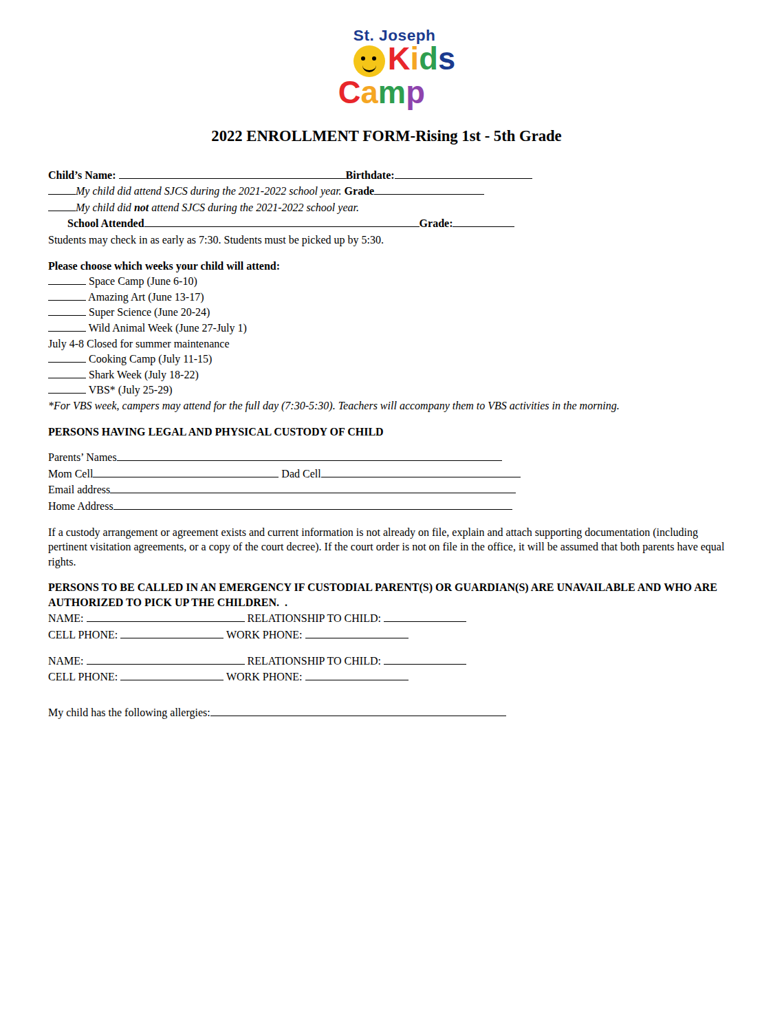St. Joseph
Kids
Camp
2022 ENROLLMENT FORM-Rising 1st - 5th Grade
Child’s Name: Birthdate:
My child did attend SJCS during the 2021-2022 school year. Grade
My child did not attend SJCS during the 2021-2022 school year.
School Attended Grade:
Students may check in as early as 7:30. Students must be picked up by 5:30.
Please choose which weeks your child will attend:
Space Camp (June 6-10)
Amazing Art (June 13-17)
Super Science (June 20-24)
Wild Animal Week (June 27-July 1)
July 4-8 Closed for summer maintenance
Cooking Camp (July 11-15)
Shark Week (July 18-22)
VBS* (July 25-29)
*For VBS week, campers may attend for the full day (7:30-5:30). Teachers will accompany them to VBS activities in the morning.
Persons having legal and physical custody of child
Parents’ Names
Mom Cell Dad Cell
Email address
Home Address
If a custody arrangement or agreement exists and current information is not already on file, explain and attach supporting documentation (including pertinent visitation agreements, or a copy of the court decree). If the court order is not on file in the office, it will be assumed that both parents have equal rights.
Persons to be called in an emergency if custodial parent(s) or guardian(s) are unavailable and who are authorized to pick up the children. .
NAME: RELATIONSHIP TO CHILD:
CELL PHONE: WORK PHONE:
NAME: RELATIONSHIP TO CHILD:
CELL PHONE: WORK PHONE:
My child has the following allergies: